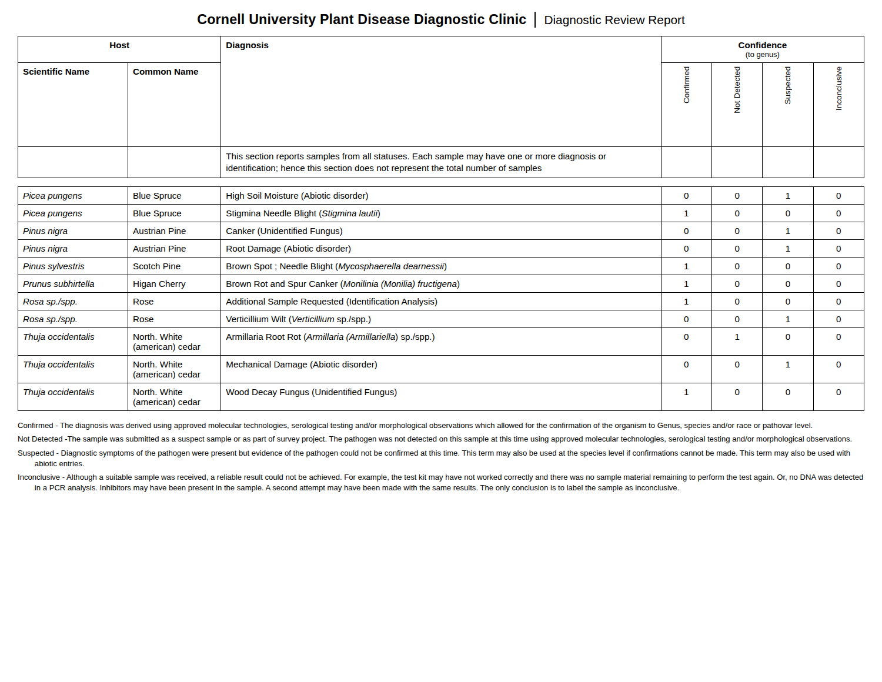Cornell University Plant Disease Diagnostic Clinic Diagnostic Review Report
| Host | Diagnosis | Confidence (to genus) |
| --- | --- | --- |
| Scientific Name | Common Name | Confirmed | Not Detected | Suspected | Inconclusive |
| | | This section reports samples from all statuses. Each sample may have one or more diagnosis or identification; hence this section does not represent the total number of samples | | | | |
| Picea pungens | Blue Spruce | High Soil Moisture (Abiotic disorder) | 0 | 0 | 1 | 0 |
| Picea pungens | Blue Spruce | Stigmina Needle Blight ( Stigmina lautii ) | 1 | 0 | 0 | 0 |
| Pinus nigra | Austrian Pine | Canker (Unidentified Fungus) | 0 | 0 | 1 | 0 |
| Pinus nigra | Austrian Pine | Root Damage (Abiotic disorder) | 0 | 0 | 1 | 0 |
| Pinus sylvestris | Scotch Pine | Brown Spot ; Needle Blight ( Mycosphaerella dearnessii ) | 1 | 0 | 0 | 0 |
| Prunus subhirtella | Higan Cherry | Brown Rot and Spur Canker ( Monilinia (Monilia) fructigena ) | 1 | 0 | 0 | 0 |
| Rosa sp./spp. | Rose | Additional Sample Requested (Identification Analysis) | 1 | 0 | 0 | 0 |
| Rosa sp./spp. | Rose | Verticillium Wilt ( Verticillium sp./spp.) | 0 | 0 | 1 | 0 |
| Thuja occidentalis | North. White (american) cedar | Armillaria Root Rot ( Armillaria (Armillariella ) sp./spp.) | 0 | 1 | 0 | 0 |
| Thuja occidentalis | North. White (american) cedar | Mechanical Damage (Abiotic disorder) | 0 | 0 | 1 | 0 |
| Thuja occidentalis | North. White (american) cedar | Wood Decay Fungus (Unidentified Fungus) | 1 | 0 | 0 | 0 |
Confirmed - The diagnosis was derived using approved molecular technologies, serological testing and/or morphological observations which allowed for the confirmation of the organism to Genus, species and/or race or pathovar level.
Not Detected -The sample was submitted as a suspect sample or as part of survey project. The pathogen was not detected on this sample at this time using approved molecular technologies, serological testing and/or morphological observations.
Suspected - Diagnostic symptoms of the pathogen were present but evidence of the pathogen could not be confirmed at this time. This term may also be used at the species level if confirmations cannot be made. This term may also be used with abiotic entries.
Inconclusive - Although a suitable sample was received, a reliable result could not be achieved. For example, the test kit may have not worked correctly and there was no sample material remaining to perform the test again. Or, no DNA was detected in a PCR analysis. Inhibitors may have been present in the sample. A second attempt may have been made with the same results. The only conclusion is to label the sample as inconclusive.